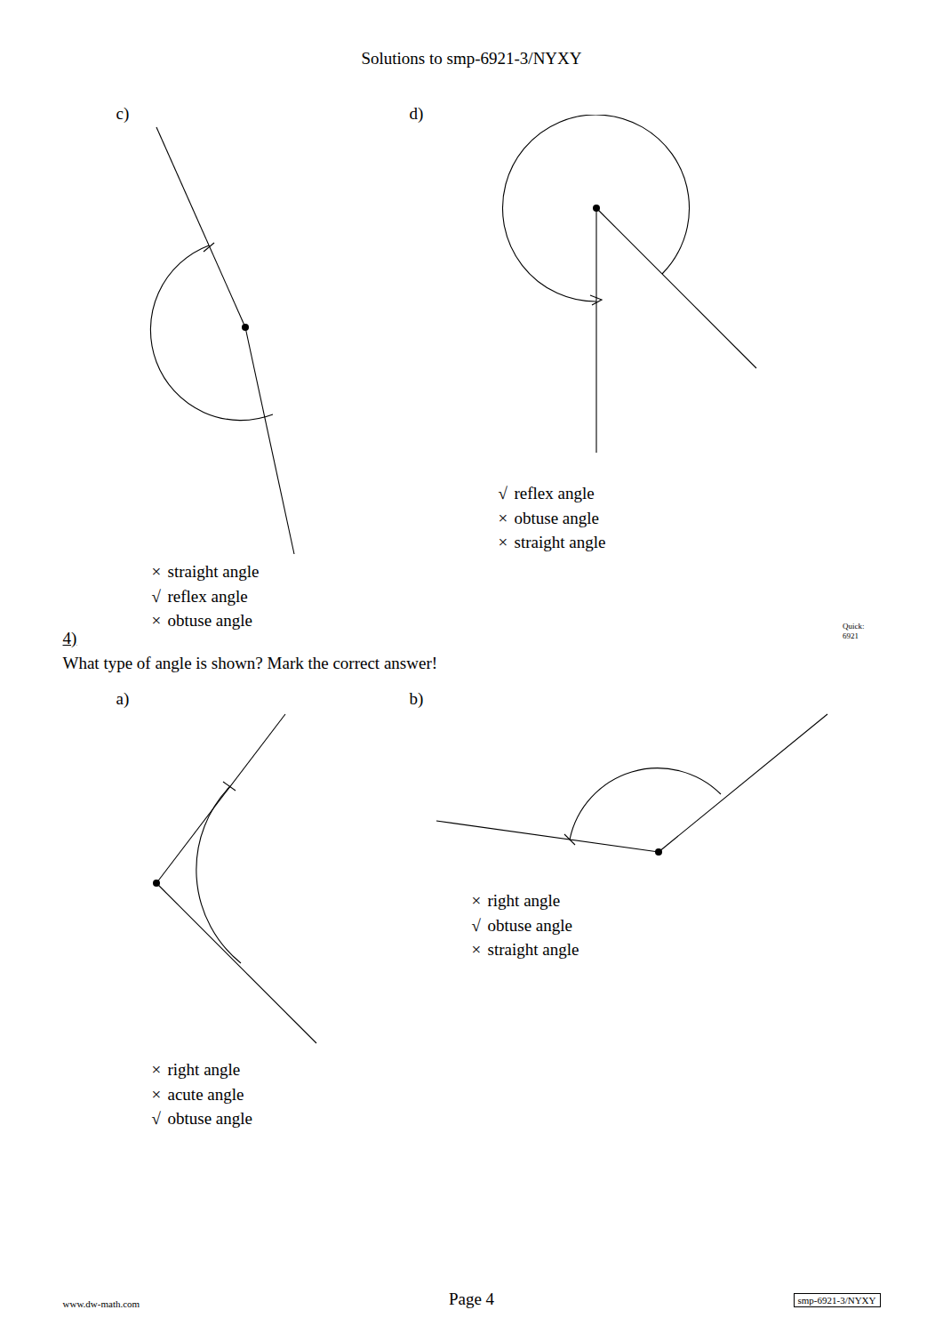Solutions to smp-6921-3/NYXY
c)
×straight angle
√reflex angle
×obtuse angle
d)
√reflex angle
×obtuse angle
×straight angle
Quick:
6921
4)
What type of angle is shown? Mark the correct answer!
a)
×right angle
×acute angle
√obtuse angle
b)
×right angle
√obtuse angle
×straight angle
www.dw-math.com
Page 4
smp-6921-3/NYXY